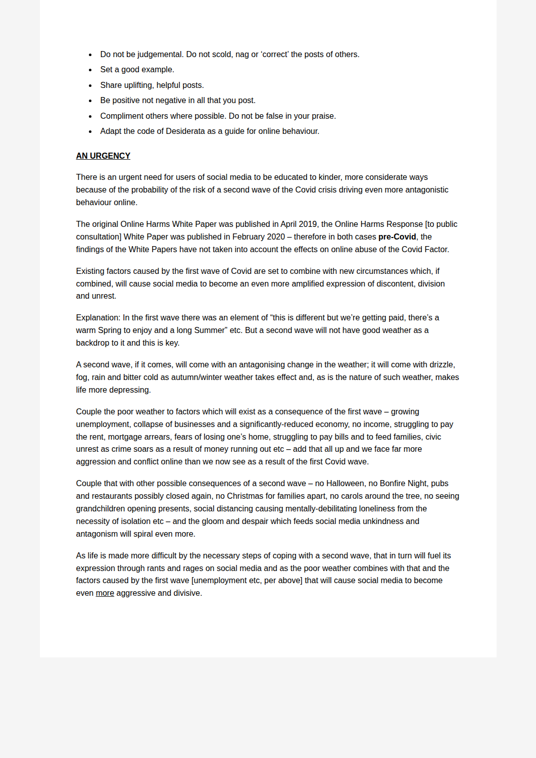Do not be judgemental. Do not scold, nag or ‘correct’ the posts of others.
Set a good example.
Share uplifting, helpful posts.
Be positive not negative in all that you post.
Compliment others where possible. Do not be false in your praise.
Adapt the code of Desiderata as a guide for online behaviour.
An Urgency
There is an urgent need for users of social media to be educated to kinder, more considerate ways because of the probability of the risk of a second wave of the Covid crisis driving even more antagonistic behaviour online.
The original Online Harms White Paper was published in April 2019, the Online Harms Response [to public consultation] White Paper was published in February 2020 – therefore in both cases pre-Covid, the findings of the White Papers have not taken into account the effects on online abuse of the Covid Factor.
Existing factors caused by the first wave of Covid are set to combine with new circumstances which, if combined, will cause social media to become an even more amplified expression of discontent, division and unrest.
Explanation: In the first wave there was an element of “this is different but we’re getting paid, there’s a warm Spring to enjoy and a long Summer” etc. But a second wave will not have good weather as a backdrop to it and this is key.
A second wave, if it comes, will come with an antagonising change in the weather; it will come with drizzle, fog, rain and bitter cold as autumn/winter weather takes effect and, as is the nature of such weather, makes life more depressing.
Couple the poor weather to factors which will exist as a consequence of the first wave – growing unemployment, collapse of businesses and a significantly-reduced economy, no income, struggling to pay the rent, mortgage arrears, fears of losing one’s home, struggling to pay bills and to feed families, civic unrest as crime soars as a result of money running out etc – add that all up and we face far more aggression and conflict online than we now see as a result of the first Covid wave.
Couple that with other possible consequences of a second wave – no Halloween, no Bonfire Night, pubs and restaurants possibly closed again, no Christmas for families apart, no carols around the tree, no seeing grandchildren opening presents, social distancing causing mentally-debilitating loneliness from the necessity of isolation etc – and the gloom and despair which feeds social media unkindness and antagonism will spiral even more.
As life is made more difficult by the necessary steps of coping with a second wave, that in turn will fuel its expression through rants and rages on social media and as the poor weather combines with that and the factors caused by the first wave [unemployment etc, per above] that will cause social media to become even more aggressive and divisive.